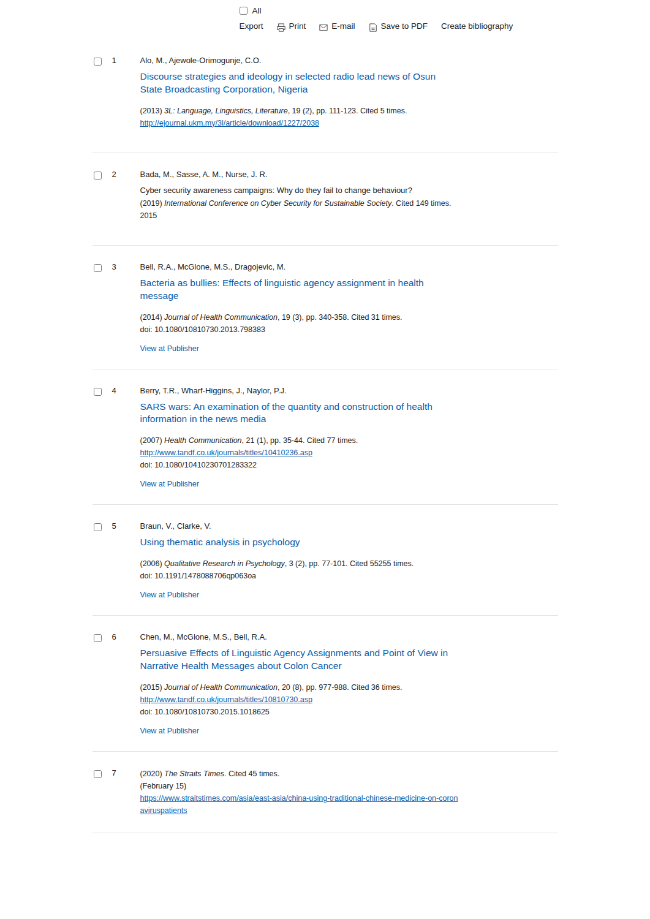All
Export Print E-mail Save to PDF Create bibliography
1
Alo, M., Ajewole-Orimogunje, C.O.
Discourse strategies and ideology in selected radio lead news of Osun State Broadcasting Corporation, Nigeria
(2013) 3L: Language, Linguistics, Literature, 19 (2), pp. 111-123. Cited 5 times.
http://ejournal.ukm.my/3l/article/download/1227/2038
2
Bada, M., Sasse, A. M., Nurse, J. R.
Cyber security awareness campaigns: Why do they fail to change behaviour?
(2019) International Conference on Cyber Security for Sustainable Society. Cited 149 times.
2015
3
Bell, R.A., McGlone, M.S., Dragojevic, M.
Bacteria as bullies: Effects of linguistic agency assignment in health message
(2014) Journal of Health Communication, 19 (3), pp. 340-358. Cited 31 times.
doi: 10.1080/10810730.2013.798383
View at Publisher
4
Berry, T.R., Wharf-Higgins, J., Naylor, P.J.
SARS wars: An examination of the quantity and construction of health information in the news media
(2007) Health Communication, 21 (1), pp. 35-44. Cited 77 times.
http://www.tandf.co.uk/journals/titles/10410236.asp
doi: 10.1080/10410230701283322
View at Publisher
5
Braun, V., Clarke, V.
Using thematic analysis in psychology
(2006) Qualitative Research in Psychology, 3 (2), pp. 77-101. Cited 55255 times.
doi: 10.1191/1478088706qp063oa
View at Publisher
6
Chen, M., McGlone, M.S., Bell, R.A.
Persuasive Effects of Linguistic Agency Assignments and Point of View in Narrative Health Messages about Colon Cancer
(2015) Journal of Health Communication, 20 (8), pp. 977-988. Cited 36 times.
http://www.tandf.co.uk/journals/titles/10810730.asp
doi: 10.1080/10810730.2015.1018625
View at Publisher
7
(2020) The Straits Times. Cited 45 times.
(February 15)
https://www.straitstimes.com/asia/east-asia/china-using-traditional-chinese-medicine-on-coronaviruspatients